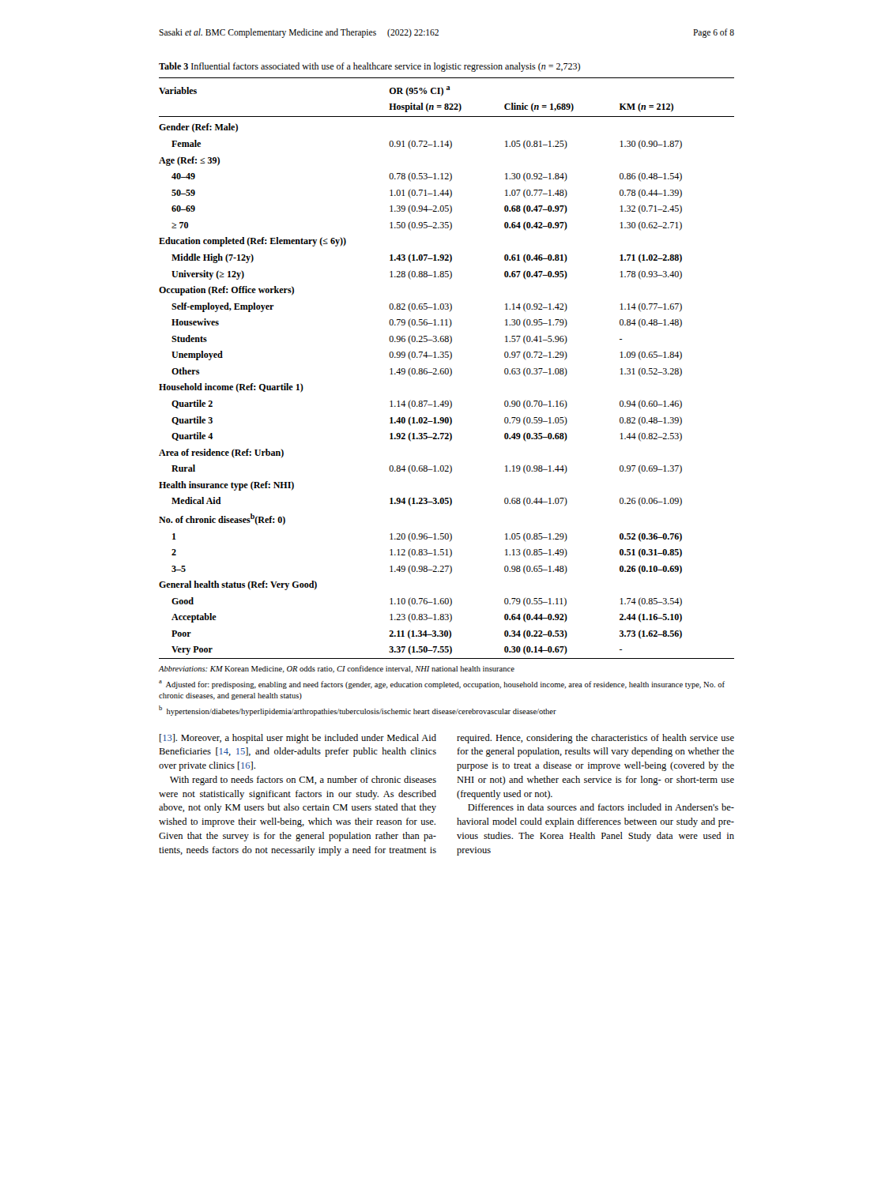Sasaki et al. BMC Complementary Medicine and Therapies(2022) 22:162
Page 6 of 8
Table 3 Influential factors associated with use of a healthcare service in logistic regression analysis (n = 2,723)
| Variables | OR (95% CI) a |
| --- | --- |
| | Hospital ( n = 822) | Clinic ( n = 1,689) | KM ( n = 212) |
| Gender (Ref: Male) | | | |
| Female | 0.91 (0.72–1.14) | 1.05 (0.81–1.25) | 1.30 (0.90–1.87) |
| Age (Ref: ≤ 39) | | | |
| 40–49 | 0.78 (0.53–1.12) | 1.30 (0.92–1.84) | 0.86 (0.48–1.54) |
| 50–59 | 1.01 (0.71–1.44) | 1.07 (0.77–1.48) | 0.78 (0.44–1.39) |
| 60–69 | 1.39 (0.94–2.05) | 0.68 (0.47–0.97) | 1.32 (0.71–2.45) |
| ≥ 70 | 1.50 (0.95–2.35) | 0.64 (0.42–0.97) | 1.30 (0.62–2.71) |
| Education completed (Ref: Elementary (≤ 6y)) | | | |
| Middle High (7-12y) | 1.43 (1.07–1.92) | 0.61 (0.46–0.81) | 1.71 (1.02–2.88) |
| University (≥ 12y) | 1.28 (0.88–1.85) | 0.67 (0.47–0.95) | 1.78 (0.93–3.40) |
| Occupation (Ref: Office workers) | | | |
| Self-employed, Employer | 0.82 (0.65–1.03) | 1.14 (0.92–1.42) | 1.14 (0.77–1.67) |
| Housewives | 0.79 (0.56–1.11) | 1.30 (0.95–1.79) | 0.84 (0.48–1.48) |
| Students | 0.96 (0.25–3.68) | 1.57 (0.41–5.96) | - |
| Unemployed | 0.99 (0.74–1.35) | 0.97 (0.72–1.29) | 1.09 (0.65–1.84) |
| Others | 1.49 (0.86–2.60) | 0.63 (0.37–1.08) | 1.31 (0.52–3.28) |
| Household income (Ref: Quartile 1) | | | |
| Quartile 2 | 1.14 (0.87–1.49) | 0.90 (0.70–1.16) | 0.94 (0.60–1.46) |
| Quartile 3 | 1.40 (1.02–1.90) | 0.79 (0.59–1.05) | 0.82 (0.48–1.39) |
| Quartile 4 | 1.92 (1.35–2.72) | 0.49 (0.35–0.68) | 1.44 (0.82–2.53) |
| Area of residence (Ref: Urban) | | | |
| Rural | 0.84 (0.68–1.02) | 1.19 (0.98–1.44) | 0.97 (0.69–1.37) |
| Health insurance type (Ref: NHI) | | | |
| Medical Aid | 1.94 (1.23–3.05) | 0.68 (0.44–1.07) | 0.26 (0.06–1.09) |
| No. of chronic diseases b (Ref: 0) | | | |
| 1 | 1.20 (0.96–1.50) | 1.05 (0.85–1.29) | 0.52 (0.36–0.76) |
| 2 | 1.12 (0.83–1.51) | 1.13 (0.85–1.49) | 0.51 (0.31–0.85) |
| 3–5 | 1.49 (0.98–2.27) | 0.98 (0.65–1.48) | 0.26 (0.10–0.69) |
| General health status (Ref: Very Good) | | | |
| Good | 1.10 (0.76–1.60) | 0.79 (0.55–1.11) | 1.74 (0.85–3.54) |
| Acceptable | 1.23 (0.83–1.83) | 0.64 (0.44–0.92) | 2.44 (1.16–5.10) |
| Poor | 2.11 (1.34–3.30) | 0.34 (0.22–0.53) | 3.73 (1.62–8.56) |
| Very Poor | 3.37 (1.50–7.55) | 0.30 (0.14–0.67) | - |
Abbreviations: KM Korean Medicine, OR odds ratio, CI confidence interval, NHI national health insurance
a Adjusted for: predisposing, enabling and need factors (gender, age, education completed, occupation, household income, area of residence, health insurance type, No. of chronic diseases, and general health status)
b hypertension/diabetes/hyperlipidemia/arthropathies/tuberculosis/ischemic heart disease/cerebrovascular disease/other
[13]. Moreover, a hospital user might be included under Medical Aid Beneficiaries [14, 15], and older-adults prefer public health clinics over private clinics [16].
With regard to needs factors on CM, a number of chronic diseases were not statistically significant factors in our study. As described above, not only KM users but also certain CM users stated that they wished to improve their well-being, which was their reason for use. Given that the survey is for the general population rather than patients, needs factors do not necessarily imply a need for treatment is required. Hence, considering the characteristics of health service use for the general population, results will vary depending on whether the purpose is to treat a disease or improve well-being (covered by the NHI or not) and whether each service is for long- or short-term use (frequently used or not).
Differences in data sources and factors included in Andersen's behavioral model could explain differences between our study and previous studies. The Korea Health Panel Study data were used in previous